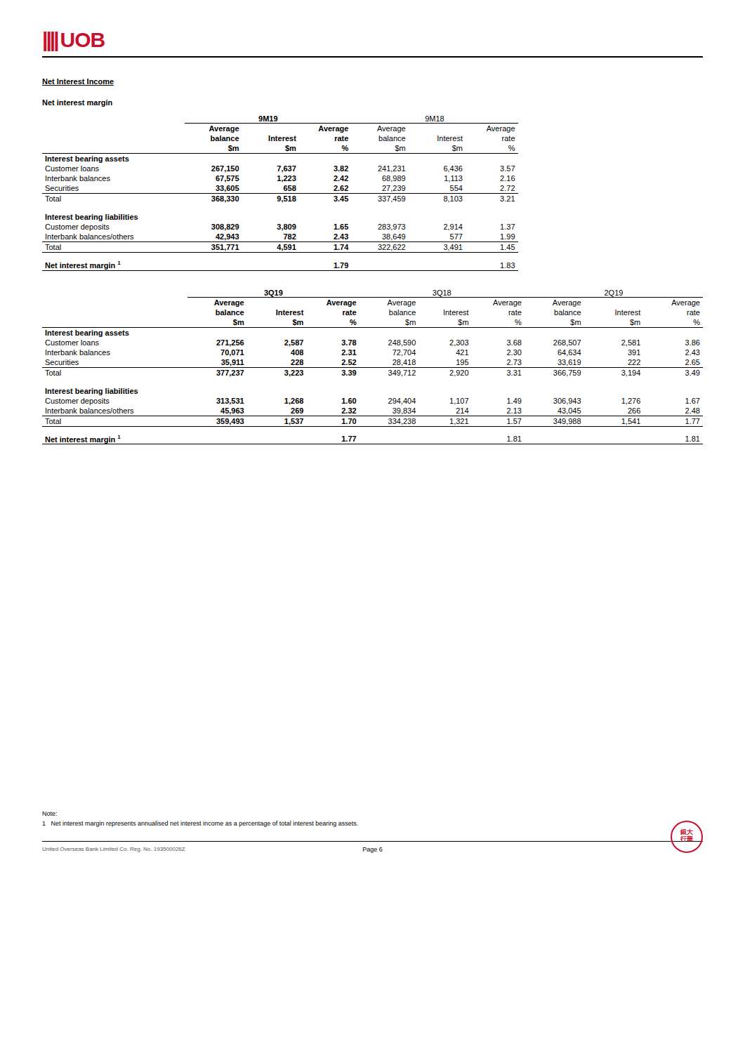||||UOB
Net Interest Income
Net interest margin
| | 9M19 | 9M18 |
| --- | --- | --- |
| | Average | | Average | Average | | Average |
| | balance | Interest | rate | balance | Interest | rate |
| | $m | $m | % | $m | $m | % |
| Interest bearing assets | |
| Customer loans | 267,150 | 7,637 | 3.82 | 241,231 | 6,436 | 3.57 |
| Interbank balances | 67,575 | 1,223 | 2.42 | 68,989 | 1,113 | 2.16 |
| Securities | 33,605 | 658 | 2.62 | 27,239 | 554 | 2.72 |
| Total | 368,330 | 9,518 | 3.45 | 337,459 | 8,103 | 3.21 |
| Interest bearing liabilities | |
| Customer deposits | 308,829 | 3,809 | 1.65 | 283,973 | 2,914 | 1.37 |
| Interbank balances/others | 42,943 | 782 | 2.43 | 38,649 | 577 | 1.99 |
| Total | 351,771 | 4,591 | 1.74 | 322,622 | 3,491 | 1.45 |
| Net interest margin 1 | | | 1.79 | | | 1.83 |
| | 3Q19 | 3Q18 | 2Q19 |
| --- | --- | --- | --- |
| | Average | | Average | Average | | Average | Average | | Average |
| | balance | Interest | rate | balance | Interest | rate | balance | Interest | rate |
| | $m | $m | % | $m | $m | % | $m | $m | % |
| Interest bearing assets | |
| Customer loans | 271,256 | 2,587 | 3.78 | 248,590 | 2,303 | 3.68 | 268,507 | 2,581 | 3.86 |
| Interbank balances | 70,071 | 408 | 2.31 | 72,704 | 421 | 2.30 | 64,634 | 391 | 2.43 |
| Securities | 35,911 | 228 | 2.52 | 28,418 | 195 | 2.73 | 33,619 | 222 | 2.65 |
| Total | 377,237 | 3,223 | 3.39 | 349,712 | 2,920 | 3.31 | 366,759 | 3,194 | 3.49 |
| Interest bearing liabilities | |
| Customer deposits | 313,531 | 1,268 | 1.60 | 294,404 | 1,107 | 1.49 | 306,943 | 1,276 | 1.67 |
| Interbank balances/others | 45,963 | 269 | 2.32 | 39,834 | 214 | 2.13 | 43,045 | 266 | 2.48 |
| Total | 359,493 | 1,537 | 1.70 | 334,238 | 1,321 | 1.57 | 349,988 | 1,541 | 1.77 |
| Net interest margin 1 | | | 1.77 | | | 1.81 | | | 1.81 |
Note:
1 Net interest margin represents annualised net interest income as a percentage of total interest bearing assets.
United Overseas Bank Limited Co. Reg. No. 193500026Z
Page 6
銀大
行華